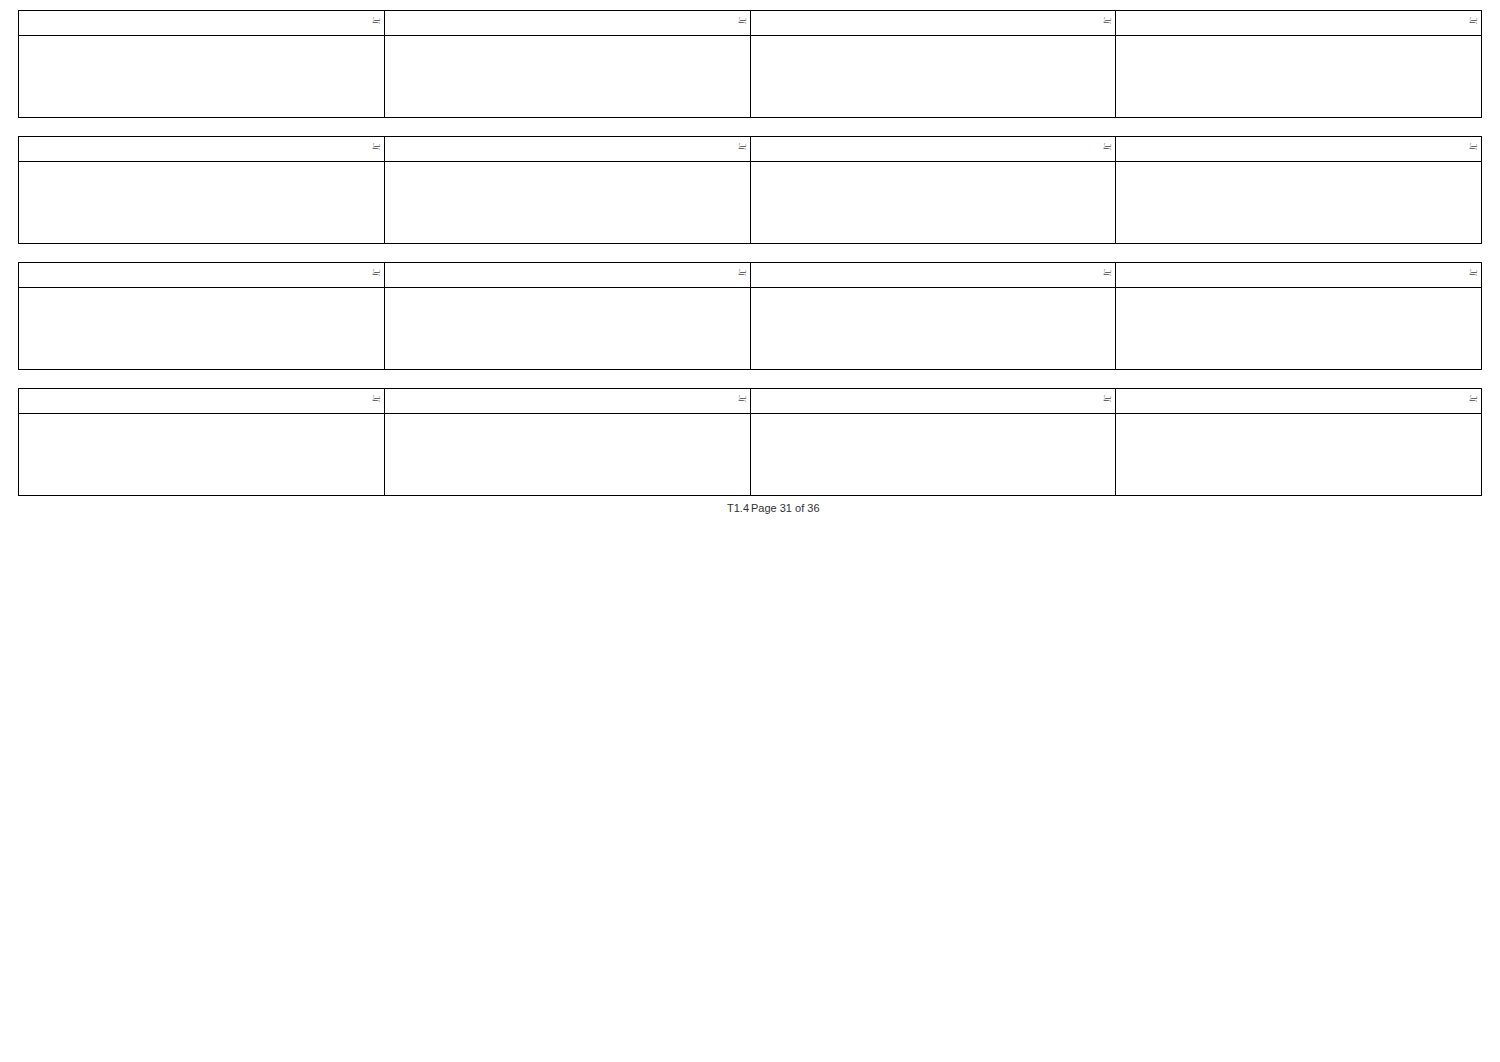| ﯦﮱ | ﯦﮱ | ﯦﮱ | ﯦﮱ |
| ﯦﮱ | ﯦﮱ | ﯦﮱ | ﯦﮱ |
| ﯦﮱ | ﯦﮱ | ﯦﮱ | ﯦﮱ |
| ﯦﮱ | ﯦﮱ | ﯦﮱ | ﯦﮱ |
| Page 31 of 36 | T1.4 |